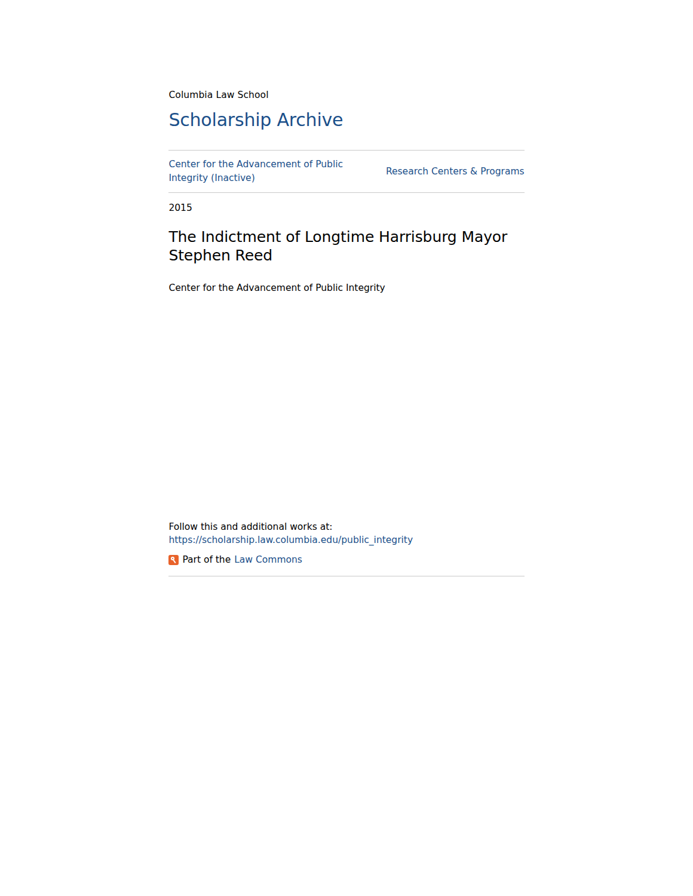Columbia Law School
Scholarship Archive
Center for the Advancement of Public Integrity (Inactive)
Research Centers & Programs
2015
The Indictment of Longtime Harrisburg Mayor Stephen Reed
Center for the Advancement of Public Integrity
Follow this and additional works at: https://scholarship.law.columbia.edu/public_integrity
Part of the Law Commons